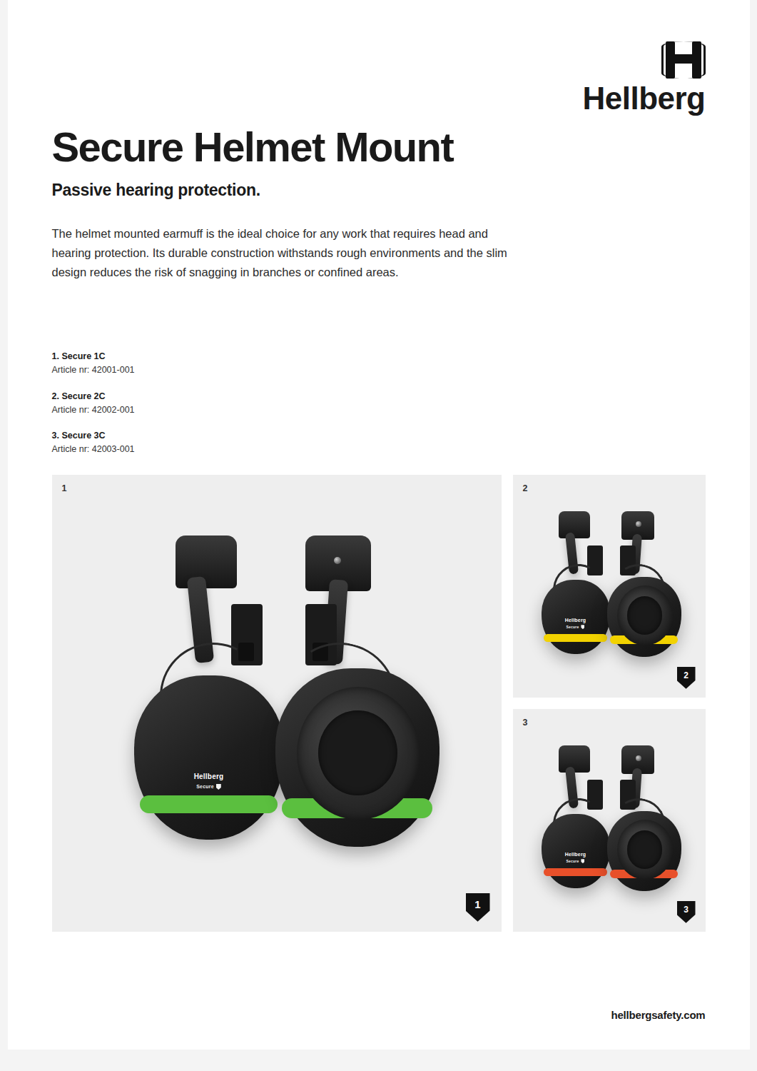Hellberg
Secure Helmet Mount
Passive hearing protection.
The helmet mounted earmuff is the ideal choice for any work that requires head and hearing protection. Its durable construction withstands rough environments and the slim design reduces the risk of snagging in branches or confined areas.
1. Secure 1C
Article nr: 42001-001
2. Secure 2C
Article nr: 42002-001
3. Secure 3C
Article nr: 42003-001
1
Hellberg Secure
1
2
Hellberg Secure
2
3
Hellberg Secure
3
hellbergsafety.com